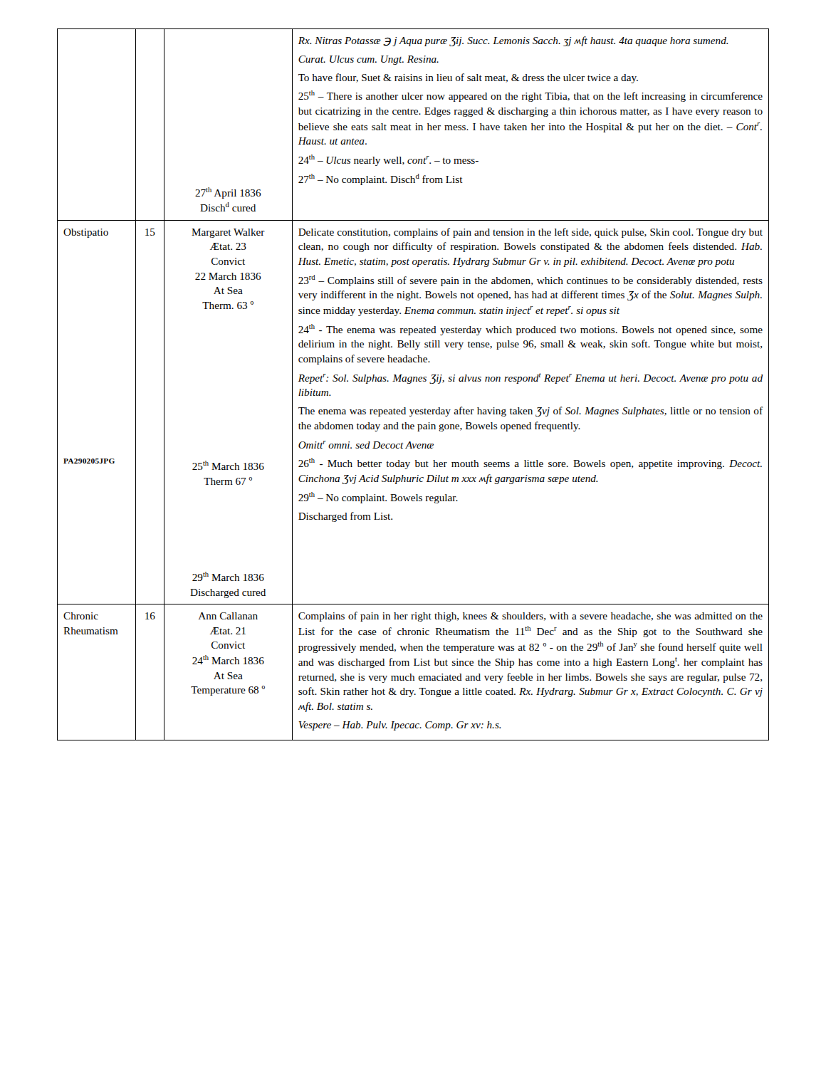| | | 27 th April 1836 Disch d cured | Rx. Nitras Potassæ ℈ j Aqua puræ Ʒij. Succ. Lemonis Sacch. ʒj ʍft haust. 4ta quaque hora sumend. Curat. Ulcus cum. Ungt. Resina. To have flour, Suet & raisins in lieu of salt meat, & dress the ulcer twice a day. 25 th – There is another ulcer now appeared on the right Tibia, that on the left increasing in circumference but cicatrizing in the centre. Edges ragged & discharging a thin ichorous matter, as I have every reason to believe she eats salt meat in her mess. I have taken her into the Hospital & put her on the diet. – Cont r . Haust. ut antea . 24 th – Ulcus nearly well, cont r . – to mess- 27 th – No complaint. Disch d from List |
| Obstipatio PA290205JPG | 15 | Margaret Walker Ætat. 23 Convict 22 March 1836 At Sea Therm. 63 º 25 th March 1836 Therm 67 º 29 th March 1836 Discharged cured | Delicate constitution, complains of pain and tension in the left side, quick pulse, Skin cool. Tongue dry but clean, no cough nor difficulty of respiration. Bowels constipated & the abdomen feels distended. Hab. Hust. Emetic, statim, post operatis. Hydrarg Submur Gr v. in pil. exhibitend. Decoct. Avenæ pro potu 23 rd – Complains still of severe pain in the abdomen, which continues to be considerably distended, rests very indifferent in the night. Bowels not opened, has had at different times Ʒx of the Solut. Magnes Sulph. since midday yesterday. Enema commun. statin inject r et repet r . si opus sit 24 th - The enema was repeated yesterday which produced two motions. Bowels not opened since, some delirium in the night. Belly still very tense, pulse 96, small & weak, skin soft. Tongue white but moist, complains of severe headache. Repet r : Sol. Sulphas. Magnes Ʒij, si alvus non respond t Repet r Enema ut heri. Decoct. Avenæ pro potu ad libitum. The enema was repeated yesterday after having taken Ʒvj of Sol. Magnes Sulphates, little or no tension of the abdomen today and the pain gone, Bowels opened frequently. Omitt r omni. sed Decoct Avenæ 26 th - Much better today but her mouth seems a little sore. Bowels open, appetite improving. Decoct. Cinchona Ʒvj Acid Sulphuric Dilut m xxx ʍft gargarisma sæpe utend. 29 th – No complaint. Bowels regular. Discharged from List. |
| Chronic Rheumatism | 16 | Ann Callanan Ætat. 21 Convict 24 th March 1836 At Sea Temperature 68 º | Complains of pain in her right thigh, knees & shoulders, with a severe headache, she was admitted on the List for the case of chronic Rheumatism the 11 th Dec r and as the Ship got to the Southward she progressively mended, when the temperature was at 82 º - on the 29 th of Jan y she found herself quite well and was discharged from List but since the Ship has come into a high Eastern Long t . her complaint has returned, she is very much emaciated and very feeble in her limbs. Bowels she says are regular, pulse 72, soft. Skin rather hot & dry. Tongue a little coated. Rx. Hydrarg. Submur Gr x, Extract Colocynth. C. Gr vj ʍft. Bol. statim s. Vespere – Hab. Pulv. Ipecac. Comp. Gr xv: h.s. |